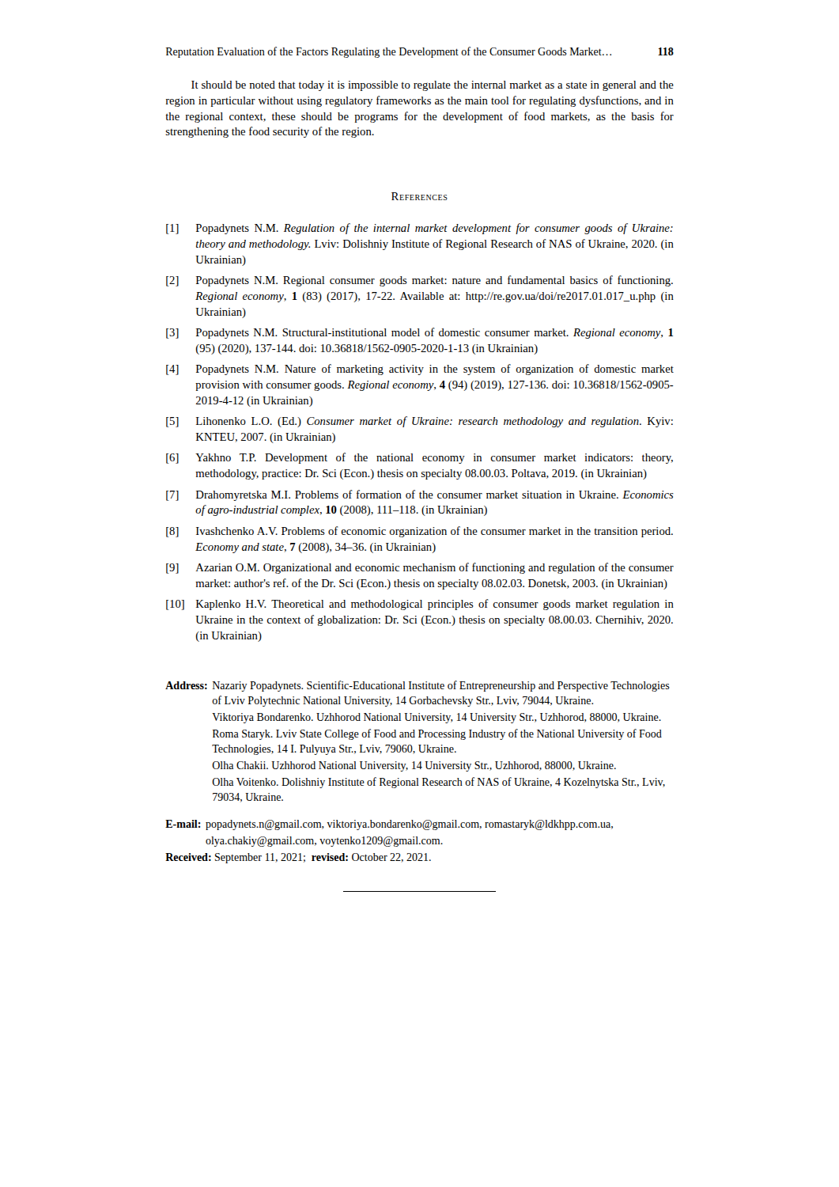Reputation Evaluation of the Factors Regulating the Development of the Consumer Goods Market… 118
It should be noted that today it is impossible to regulate the internal market as a state in general and the region in particular without using regulatory frameworks as the main tool for regulating dysfunctions, and in the regional context, these should be programs for the development of food markets, as the basis for strengthening the food security of the region.
References
[1] Popadynets N.M. Regulation of the internal market development for consumer goods of Ukraine: theory and methodology. Lviv: Dolishniy Institute of Regional Research of NAS of Ukraine, 2020. (in Ukrainian)
[2] Popadynets N.M. Regional consumer goods market: nature and fundamental basics of functioning. Regional economy, 1 (83) (2017), 17-22. Available at: http://re.gov.ua/doi/re2017.01.017_u.php (in Ukrainian)
[3] Popadynets N.M. Structural-institutional model of domestic consumer market. Regional economy, 1 (95) (2020), 137-144. doi: 10.36818/1562-0905-2020-1-13 (in Ukrainian)
[4] Popadynets N.M. Nature of marketing activity in the system of organization of domestic market provision with consumer goods. Regional economy, 4 (94) (2019), 127-136. doi: 10.36818/1562-0905-2019-4-12 (in Ukrainian)
[5] Lihonenko L.O. (Ed.) Consumer market of Ukraine: research methodology and regulation. Kyiv: KNTEU, 2007. (in Ukrainian)
[6] Yakhno T.P. Development of the national economy in consumer market indicators: theory, methodology, practice: Dr. Sci (Econ.) thesis on specialty 08.00.03. Poltava, 2019. (in Ukrainian)
[7] Drahomyretska M.I. Problems of formation of the consumer market situation in Ukraine. Economics of agro-industrial complex, 10 (2008), 111–118. (in Ukrainian)
[8] Ivashchenko A.V. Problems of economic organization of the consumer market in the transition period. Economy and state, 7 (2008), 34–36. (in Ukrainian)
[9] Azarian O.M. Organizational and economic mechanism of functioning and regulation of the consumer market: author's ref. of the Dr. Sci (Econ.) thesis on specialty 08.02.03. Donetsk, 2003. (in Ukrainian)
[10] Kaplenko H.V. Theoretical and methodological principles of consumer goods market regulation in Ukraine in the context of globalization: Dr. Sci (Econ.) thesis on specialty 08.00.03. Chernihiv, 2020. (in Ukrainian)
Address:
Nazariy Popadynets. Scientific-Educational Institute of Entrepreneurship and Perspective Technologies of Lviv Polytechnic National University, 14 Gorbachevsky Str., Lviv, 79044, Ukraine.
Viktoriya Bondarenko. Uzhhorod National University, 14 University Str., Uzhhorod, 88000, Ukraine.
Roma Staryk. Lviv State College of Food and Processing Industry of the National University of Food Technologies, 14 I. Pulyuya Str., Lviv, 79060, Ukraine.
Olha Chakii. Uzhhorod National University, 14 University Str., Uzhhorod, 88000, Ukraine.
Olha Voitenko. Dolishniy Institute of Regional Research of NAS of Ukraine, 4 Kozelnytska Str., Lviv, 79034, Ukraine.
E-mail:
popadynets.n@gmail.com, viktoriya.bondarenko@gmail.com, romastaryk@ldkhpp.com.ua,
olya.chakiy@gmail.com, voytenko1209@gmail.com.
Received: September 11, 2021; revised: October 22, 2021.